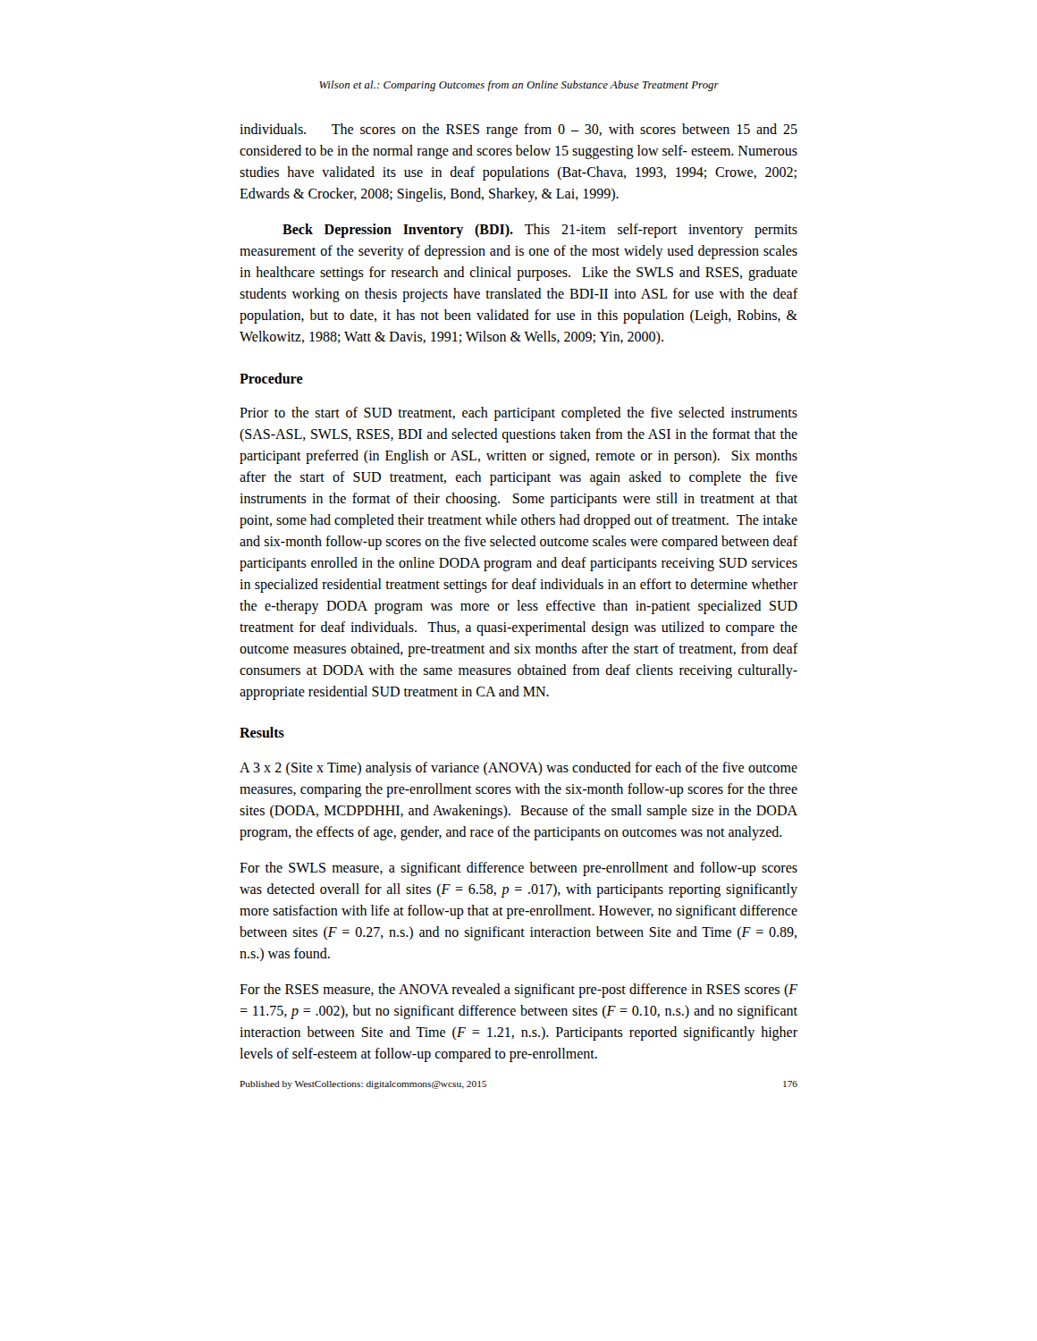Wilson et al.: Comparing Outcomes from an Online Substance Abuse Treatment Progr
individuals. The scores on the RSES range from 0 – 30, with scores between 15 and 25 considered to be in the normal range and scores below 15 suggesting low self- esteem. Numerous studies have validated its use in deaf populations (Bat-Chava, 1993, 1994; Crowe, 2002; Edwards & Crocker, 2008; Singelis, Bond, Sharkey, & Lai, 1999).
Beck Depression Inventory (BDI). This 21-item self-report inventory permits measurement of the severity of depression and is one of the most widely used depression scales in healthcare settings for research and clinical purposes. Like the SWLS and RSES, graduate students working on thesis projects have translated the BDI-II into ASL for use with the deaf population, but to date, it has not been validated for use in this population (Leigh, Robins, & Welkowitz, 1988; Watt & Davis, 1991; Wilson & Wells, 2009; Yin, 2000).
Procedure
Prior to the start of SUD treatment, each participant completed the five selected instruments (SAS-ASL, SWLS, RSES, BDI and selected questions taken from the ASI in the format that the participant preferred (in English or ASL, written or signed, remote or in person). Six months after the start of SUD treatment, each participant was again asked to complete the five instruments in the format of their choosing. Some participants were still in treatment at that point, some had completed their treatment while others had dropped out of treatment. The intake and six-month follow-up scores on the five selected outcome scales were compared between deaf participants enrolled in the online DODA program and deaf participants receiving SUD services in specialized residential treatment settings for deaf individuals in an effort to determine whether the e-therapy DODA program was more or less effective than in-patient specialized SUD treatment for deaf individuals. Thus, a quasi-experimental design was utilized to compare the outcome measures obtained, pre-treatment and six months after the start of treatment, from deaf consumers at DODA with the same measures obtained from deaf clients receiving culturally-appropriate residential SUD treatment in CA and MN.
Results
A 3 x 2 (Site x Time) analysis of variance (ANOVA) was conducted for each of the five outcome measures, comparing the pre-enrollment scores with the six-month follow-up scores for the three sites (DODA, MCDPDHHI, and Awakenings). Because of the small sample size in the DODA program, the effects of age, gender, and race of the participants on outcomes was not analyzed.
For the SWLS measure, a significant difference between pre-enrollment and follow-up scores was detected overall for all sites (F = 6.58, p = .017), with participants reporting significantly more satisfaction with life at follow-up that at pre-enrollment. However, no significant difference between sites (F = 0.27, n.s.) and no significant interaction between Site and Time (F = 0.89, n.s.) was found.
For the RSES measure, the ANOVA revealed a significant pre-post difference in RSES scores (F = 11.75, p = .002), but no significant difference between sites (F = 0.10, n.s.) and no significant interaction between Site and Time (F = 1.21, n.s.). Participants reported significantly higher levels of self-esteem at follow-up compared to pre-enrollment.
Published by WestCollections: digitalcommons@wcsu, 2015 176